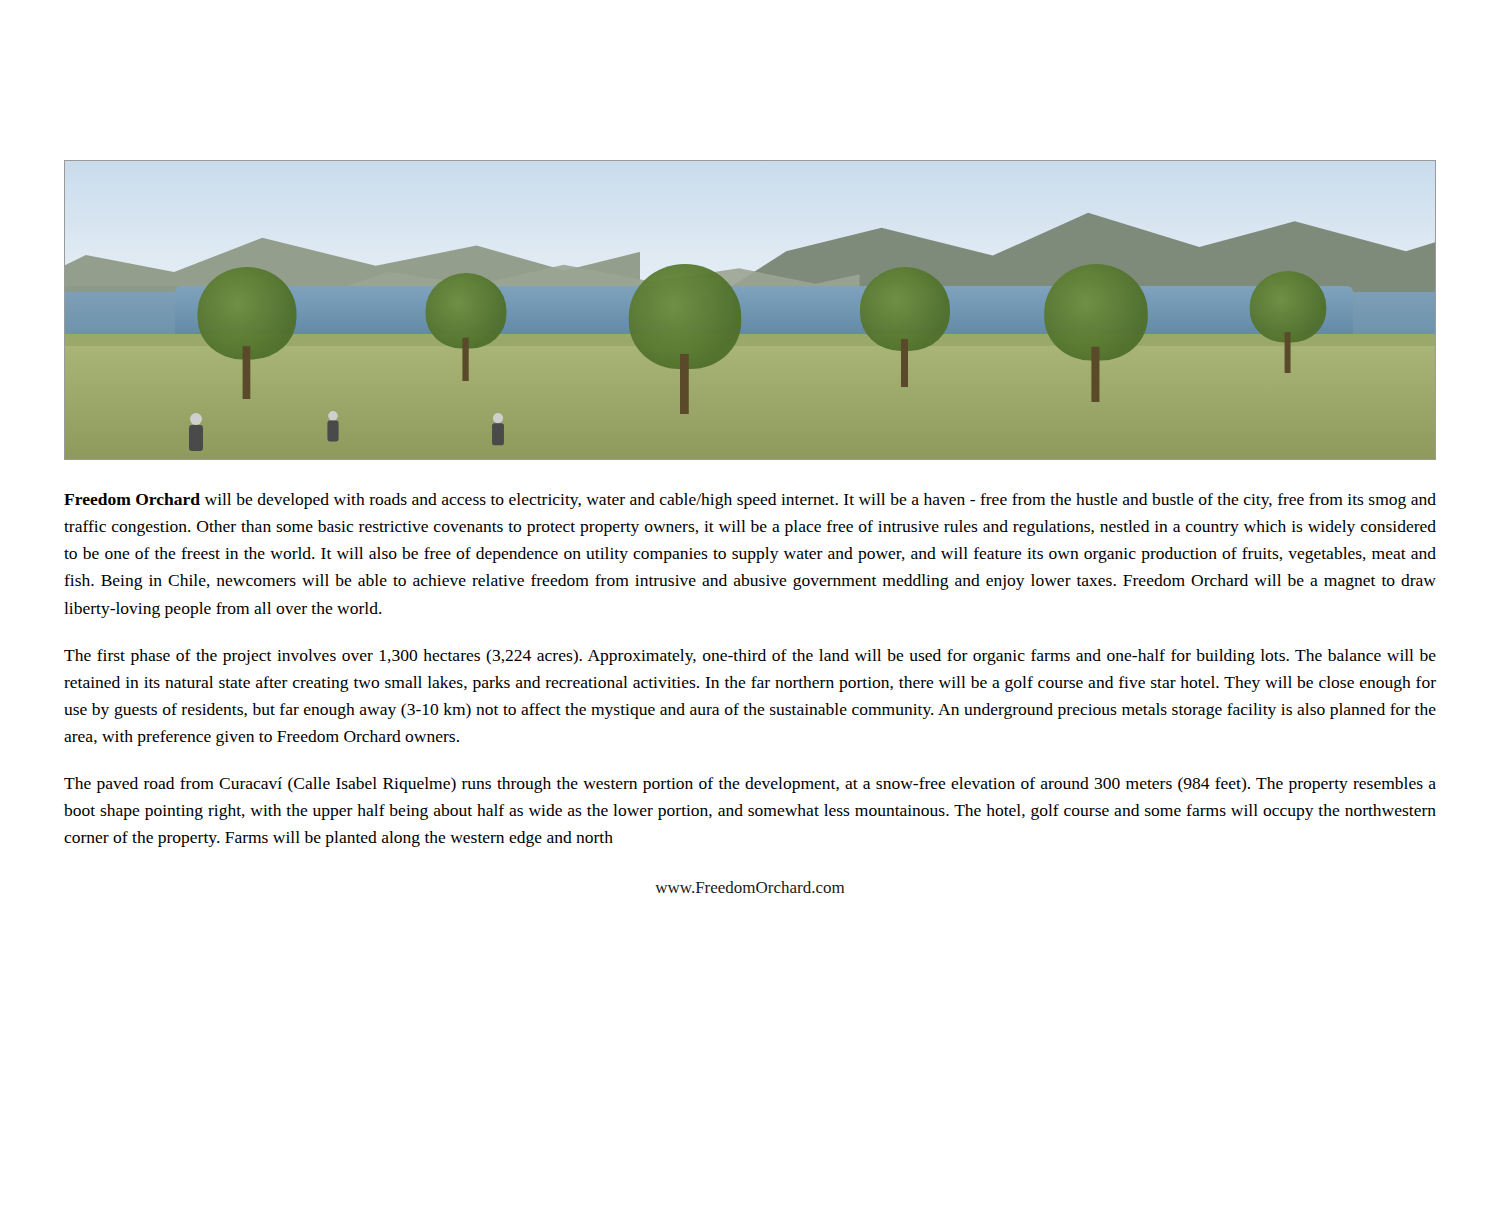Freedom Orchard
Vergel Libertad
Freedom Orchard will be developed with roads and access to electricity, water and cable/high speed internet. It will be a haven - free from the hustle and bustle of the city, free from its smog and traffic congestion. Other than some basic restrictive covenants to protect property owners, it will be a place free of intrusive rules and regulations, nestled in a country which is widely considered to be one of the freest in the world. It will also be free of dependence on utility companies to supply water and power, and will feature its own organic production of fruits, vegetables, meat and fish. Being in Chile, newcomers will be able to achieve relative freedom from intrusive and abusive government meddling and enjoy lower taxes. Freedom Orchard will be a magnet to draw liberty-loving people from all over the world.
The first phase of the project involves over 1,300 hectares (3,224 acres). Approximately, one-third of the land will be used for organic farms and one-half for building lots. The balance will be retained in its natural state after creating two small lakes, parks and recreational activities. In the far northern portion, there will be a golf course and five star hotel. They will be close enough for use by guests of residents, but far enough away (3-10 km) not to affect the mystique and aura of the sustainable community. An underground precious metals storage facility is also planned for the area, with preference given to Freedom Orchard owners.
The paved road from Curacaví (Calle Isabel Riquelme) runs through the western portion of the development, at a snow-free elevation of around 300 meters (984 feet). The property resembles a boot shape pointing right, with the upper half being about half as wide as the lower portion, and somewhat less mountainous. The hotel, golf course and some farms will occupy the northwestern corner of the property. Farms will be planted along the western edge and north
www.FreedomOrchard.com